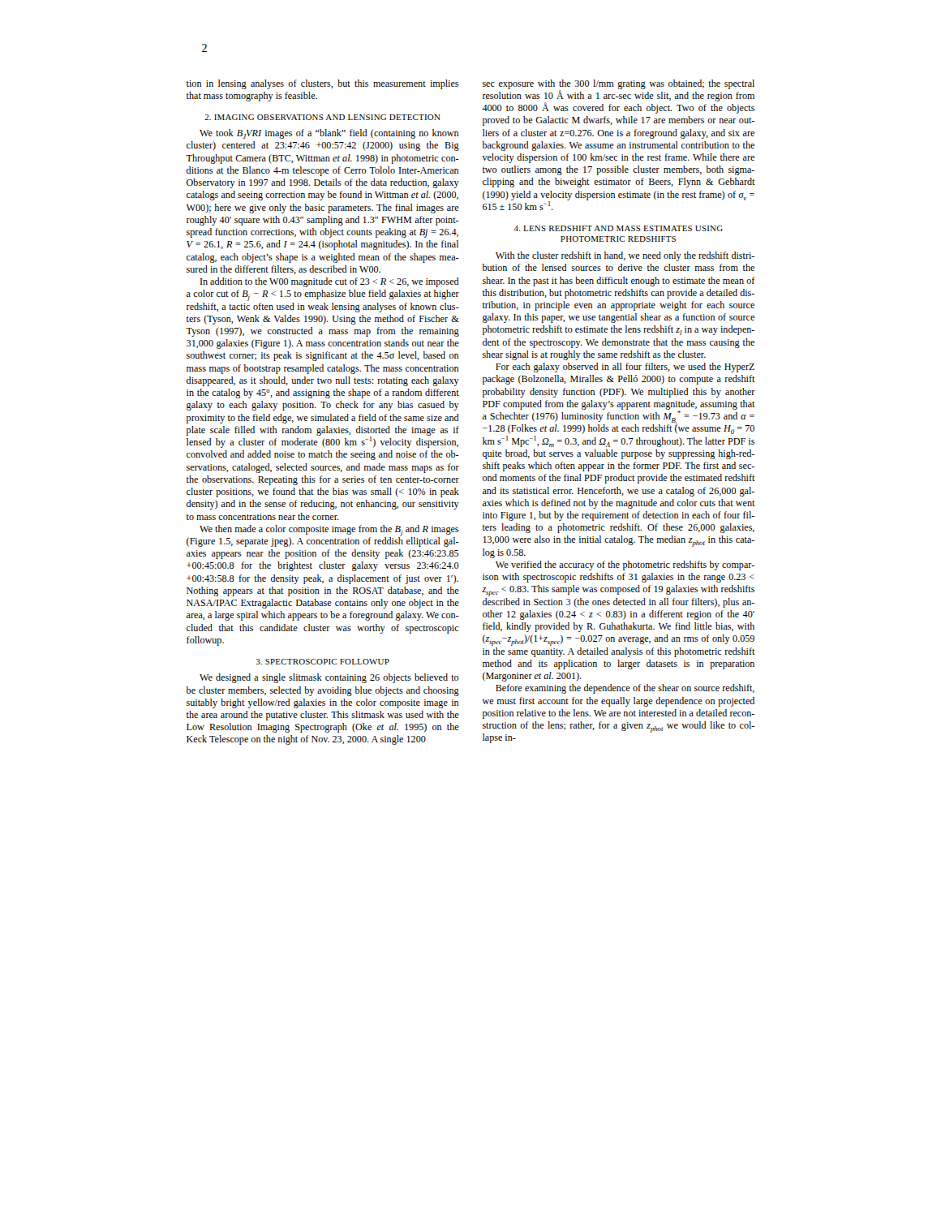2
tion in lensing analyses of clusters, but this measurement implies that mass tomography is feasible.
2. Imaging Observations and Lensing Detection
We took BJVRI images of a “blank” field (containing no known cluster) centered at 23:47:46 +00:57:42 (J2000) using the Big Throughput Camera (BTC, Wittman et al. 1998) in photometric conditions at the Blanco 4-m telescope of Cerro Tololo Inter-American Observatory in 1997 and 1998. Details of the data reduction, galaxy catalogs and seeing correction may be found in Wittman et al. (2000, W00); here we give only the basic parameters. The final images are roughly 40′ square with 0.43″ sampling and 1.3″ FWHM after point-spread function corrections, with object counts peaking at Bj = 26.4, V = 26.1, R = 25.6, and I = 24.4 (isophotal magnitudes). In the final catalog, each object’s shape is a weighted mean of the shapes measured in the different filters, as described in W00.
In addition to the W00 magnitude cut of 23 < R < 26, we imposed a color cut of Bj − R < 1.5 to emphasize blue field galaxies at higher redshift, a tactic often used in weak lensing analyses of known clusters (Tyson, Wenk & Valdes 1990). Using the method of Fischer & Tyson (1997), we constructed a mass map from the remaining 31,000 galaxies (Figure 1). A mass concentration stands out near the southwest corner; its peak is significant at the 4.5σ level, based on mass maps of bootstrap resampled catalogs. The mass concentration disappeared, as it should, under two null tests: rotating each galaxy in the catalog by 45°, and assigning the shape of a random different galaxy to each galaxy position. To check for any bias casued by proximity to the field edge, we simulated a field of the same size and plate scale filled with random galaxies, distorted the image as if lensed by a cluster of moderate (800 km s−1) velocity dispersion, convolved and added noise to match the seeing and noise of the observations, cataloged, selected sources, and made mass maps as for the observations. Repeating this for a series of ten center-to-corner cluster positions, we found that the bias was small (< 10% in peak density) and in the sense of reducing, not enhancing, our sensitivity to mass concentrations near the corner.
We then made a color composite image from the Bj and R images (Figure 1.5, separate jpeg). A concentration of reddish elliptical galaxies appears near the position of the density peak (23:46:23.85 +00:45:00.8 for the brightest cluster galaxy versus 23:46:24.0 +00:43:58.8 for the density peak, a displacement of just over 1′). Nothing appears at that position in the ROSAT database, and the NASA/IPAC Extragalactic Database contains only one object in the area, a large spiral which appears to be a foreground galaxy. We concluded that this candidate cluster was worthy of spectroscopic followup.
3. Spectroscopic Followup
We designed a single slitmask containing 26 objects believed to be cluster members, selected by avoiding blue objects and choosing suitably bright yellow/red galaxies in the color composite image in the area around the putative cluster. This slitmask was used with the Low Resolution Imaging Spectrograph (Oke et al. 1995) on the Keck Telescope on the night of Nov. 23, 2000. A single 1200
sec exposure with the 300 l/mm grating was obtained; the spectral resolution was 10 Å with a 1 arc-sec wide slit, and the region from 4000 to 8000 Å was covered for each object. Two of the objects proved to be Galactic M dwarfs, while 17 are members or near outliers of a cluster at z=0.276. One is a foreground galaxy, and six are background galaxies. We assume an instrumental contribution to the velocity dispersion of 100 km/sec in the rest frame. While there are two outliers among the 17 possible cluster members, both sigma-clipping and the biweight estimator of Beers, Flynn & Gebhardt (1990) yield a velocity dispersion estimate (in the rest frame) of σv = 615 ± 150 km s−1.
4. Lens Redshift and Mass Estimates Using Photometric Redshifts
With the cluster redshift in hand, we need only the redshift distribution of the lensed sources to derive the cluster mass from the shear. In the past it has been difficult enough to estimate the mean of this distribution, but photometric redshifts can provide a detailed distribution, in principle even an appropriate weight for each source galaxy. In this paper, we use tangential shear as a function of source photometric redshift to estimate the lens redshift zl in a way independent of the spectroscopy. We demonstrate that the mass causing the shear signal is at roughly the same redshift as the cluster.
For each galaxy observed in all four filters, we used the HyperZ package (Bolzonella, Miralles & Pelló 2000) to compute a redshift probability density function (PDF). We multiplied this by another PDF computed from the galaxy’s apparent magnitude, assuming that a Schechter (1976) luminosity function with MBj* = −19.73 and α = −1.28 (Folkes et al. 1999) holds at each redshift (we assume H0 = 70 km s−1 Mpc−1, Ωm = 0.3, and ΩΛ = 0.7 throughout). The latter PDF is quite broad, but serves a valuable purpose by suppressing high-redshift peaks which often appear in the former PDF. The first and second moments of the final PDF product provide the estimated redshift and its statistical error. Henceforth, we use a catalog of 26,000 galaxies which is defined not by the magnitude and color cuts that went into Figure 1, but by the requirement of detection in each of four filters leading to a photometric redshift. Of these 26,000 galaxies, 13,000 were also in the initial catalog. The median zphot in this catalog is 0.58.
We verified the accuracy of the photometric redshifts by comparison with spectroscopic redshifts of 31 galaxies in the range 0.23 < zspec < 0.83. This sample was composed of 19 galaxies with redshifts described in Section 3 (the ones detected in all four filters), plus another 12 galaxies (0.24 < z < 0.83) in a different region of the 40′ field, kindly provided by R. Guhathakurta. We find little bias, with (zspec−zphot)/(1+zspec) = −0.027 on average, and an rms of only 0.059 in the same quantity. A detailed analysis of this photometric redshift method and its application to larger datasets is in preparation (Margoniner et al. 2001).
Before examining the dependence of the shear on source redshift, we must first account for the equally large dependence on projected position relative to the lens. We are not interested in a detailed reconstruction of the lens; rather, for a given zphot we would like to collapse in-